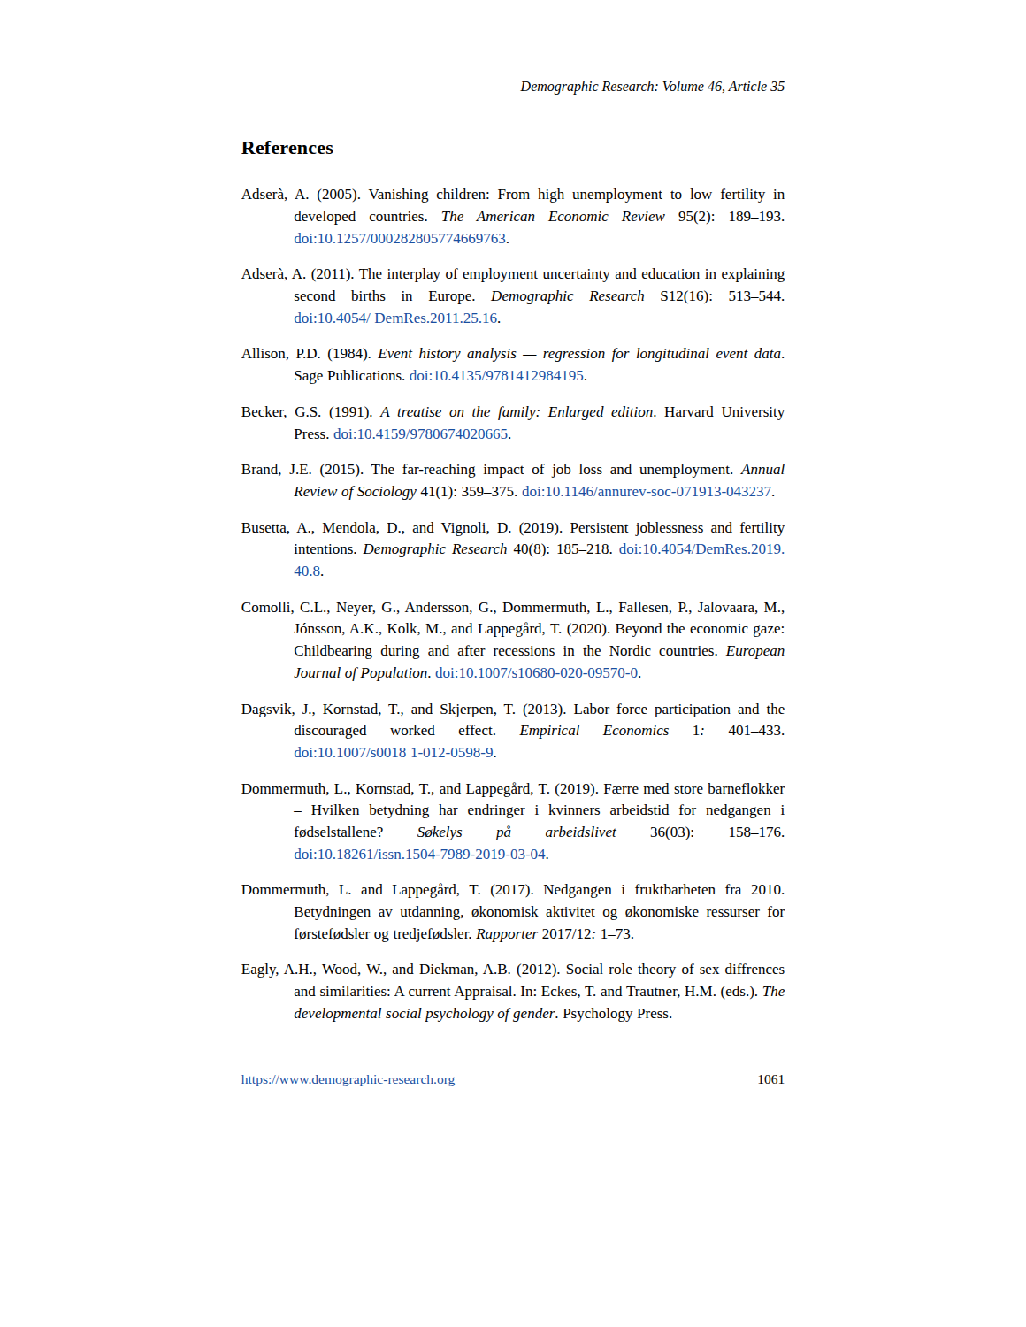Demographic Research: Volume 46, Article 35
References
Adserà, A. (2005). Vanishing children: From high unemployment to low fertility in developed countries. The American Economic Review 95(2): 189–193. doi:10.1257/000282805774669763.
Adserà, A. (2011). The interplay of employment uncertainty and education in explaining second births in Europe. Demographic Research S12(16): 513–544. doi:10.4054/ DemRes.2011.25.16.
Allison, P.D. (1984). Event history analysis — regression for longitudinal event data. Sage Publications. doi:10.4135/9781412984195.
Becker, G.S. (1991). A treatise on the family: Enlarged edition. Harvard University Press. doi:10.4159/9780674020665.
Brand, J.E. (2015). The far-reaching impact of job loss and unemployment. Annual Review of Sociology 41(1): 359–375. doi:10.1146/annurev-soc-071913-043237.
Busetta, A., Mendola, D., and Vignoli, D. (2019). Persistent joblessness and fertility intentions. Demographic Research 40(8): 185–218. doi:10.4054/DemRes.2019. 40.8.
Comolli, C.L., Neyer, G., Andersson, G., Dommermuth, L., Fallesen, P., Jalovaara, M., Jónsson, A.K., Kolk, M., and Lappegård, T. (2020). Beyond the economic gaze: Childbearing during and after recessions in the Nordic countries. European Journal of Population. doi:10.1007/s10680-020-09570-0.
Dagsvik, J., Kornstad, T., and Skjerpen, T. (2013). Labor force participation and the discouraged worked effect. Empirical Economics 1: 401–433. doi:10.1007/s0018 1-012-0598-9.
Dommermuth, L., Kornstad, T., and Lappegård, T. (2019). Færre med store barneflokker – Hvilken betydning har endringer i kvinners arbeidstid for nedgangen i fødselstallene? Søkelys på arbeidslivet 36(03): 158–176. doi:10.18261/issn.1504-7989-2019-03-04.
Dommermuth, L. and Lappegård, T. (2017). Nedgangen i fruktbarheten fra 2010. Betydningen av utdanning, økonomisk aktivitet og økonomiske ressurser for førstefødsler og tredjefødsler. Rapporter 2017/12: 1–73.
Eagly, A.H., Wood, W., and Diekman, A.B. (2012). Social role theory of sex diffrences and similarities: A current Appraisal. In: Eckes, T. and Trautner, H.M. (eds.). The developmental social psychology of gender. Psychology Press.
https://www.demographic-research.org
1061